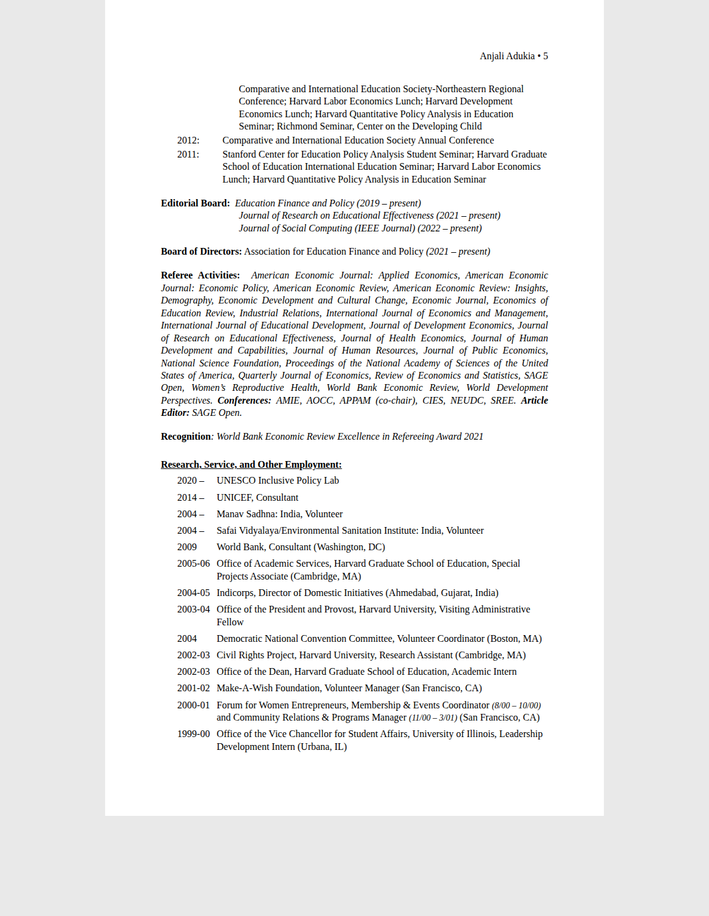Anjali Adukia • 5
Comparative and International Education Society-Northeastern Regional Conference; Harvard Labor Economics Lunch; Harvard Development Economics Lunch; Harvard Quantitative Policy Analysis in Education Seminar; Richmond Seminar, Center on the Developing Child
2012:
Comparative and International Education Society Annual Conference
2011:
Stanford Center for Education Policy Analysis Student Seminar; Harvard Graduate School of Education International Education Seminar; Harvard Labor Economics Lunch; Harvard Quantitative Policy Analysis in Education Seminar
Editorial Board: Education Finance and Policy (2019 – present)
Journal of Research on Educational Effectiveness (2021 – present)
Journal of Social Computing (IEEE Journal) (2022 – present)
Board of Directors: Association for Education Finance and Policy (2021 – present)
Referee Activities: American Economic Journal: Applied Economics, American Economic Journal: Economic Policy, American Economic Review, American Economic Review: Insights, Demography, Economic Development and Cultural Change, Economic Journal, Economics of Education Review, Industrial Relations, International Journal of Economics and Management, International Journal of Educational Development, Journal of Development Economics, Journal of Research on Educational Effectiveness, Journal of Health Economics, Journal of Human Development and Capabilities, Journal of Human Resources, Journal of Public Economics, National Science Foundation, Proceedings of the National Academy of Sciences of the United States of America, Quarterly Journal of Economics, Review of Economics and Statistics, SAGE Open, Women’s Reproductive Health, World Bank Economic Review, World Development Perspectives. Conferences: AMIE, AOCC, APPAM (co-chair), CIES, NEUDC, SREE. Article Editor: SAGE Open.
Recognition: World Bank Economic Review Excellence in Refereeing Award 2021
Research, Service, and Other Employment:
2020 –
UNESCO Inclusive Policy Lab
2014 –
UNICEF, Consultant
2004 –
Manav Sadhna: India, Volunteer
2004 –
Safai Vidyalaya/Environmental Sanitation Institute: India, Volunteer
2009
World Bank, Consultant (Washington, DC)
2005-06
Office of Academic Services, Harvard Graduate School of Education, Special Projects Associate (Cambridge, MA)
2004-05
Indicorps, Director of Domestic Initiatives (Ahmedabad, Gujarat, India)
2003-04
Office of the President and Provost, Harvard University, Visiting Administrative Fellow
2004
Democratic National Convention Committee, Volunteer Coordinator (Boston, MA)
2002-03
Civil Rights Project, Harvard University, Research Assistant (Cambridge, MA)
2002-03
Office of the Dean, Harvard Graduate School of Education, Academic Intern
2001-02
Make-A-Wish Foundation, Volunteer Manager (San Francisco, CA)
2000-01
Forum for Women Entrepreneurs, Membership & Events Coordinator (8/00 – 10/00) and Community Relations & Programs Manager (11/00 – 3/01) (San Francisco, CA)
1999-00
Office of the Vice Chancellor for Student Affairs, University of Illinois, Leadership Development Intern (Urbana, IL)